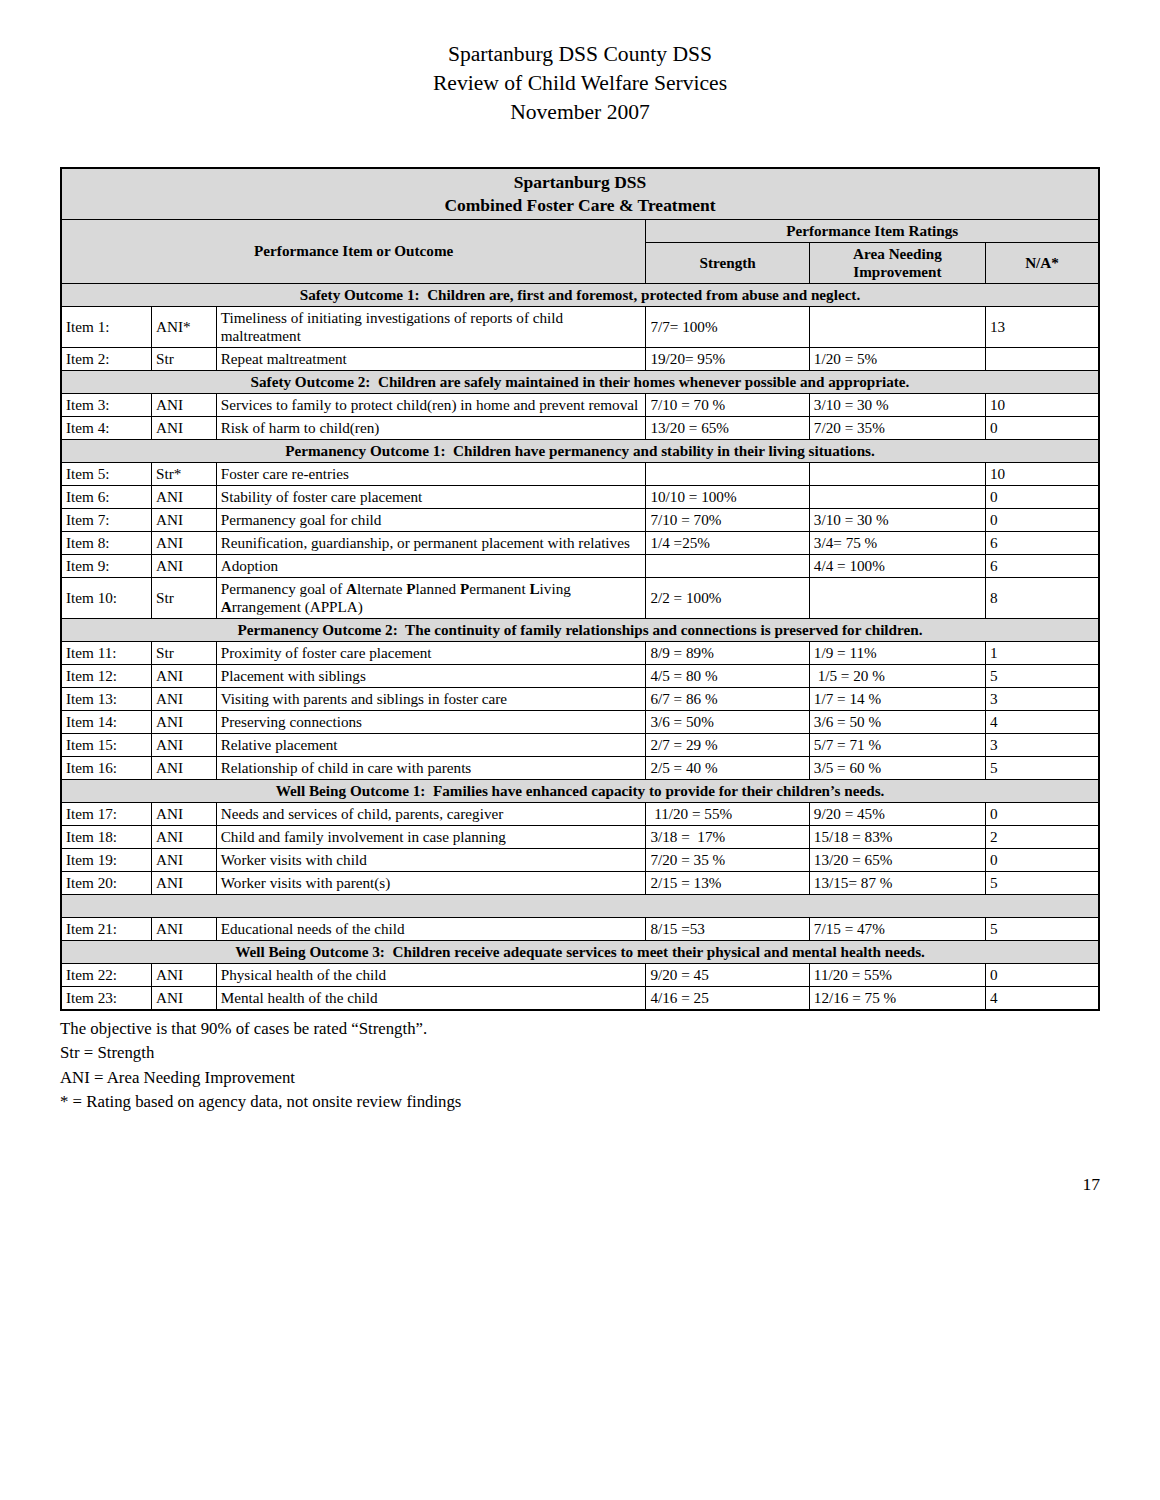Spartanburg DSS County DSS
Review of Child Welfare Services
November 2007
| Spartanburg DSS Combined Foster Care & Treatment |
| Performance Item or Outcome | Performance Item Ratings |
| Strength | Area Needing Improvement | N/A* |
| Safety Outcome 1: Children are, first and foremost, protected from abuse and neglect. |
| Item 1: | ANI* | Timeliness of initiating investigations of reports of child maltreatment | 7/7= 100% | | 13 |
| Item 2: | Str | Repeat maltreatment | 19/20= 95% | 1/20 = 5% | |
| Safety Outcome 2: Children are safely maintained in their homes whenever possible and appropriate. |
| Item 3: | ANI | Services to family to protect child(ren) in home and prevent removal | 7/10 = 70 % | 3/10 = 30 % | 10 |
| Item 4: | ANI | Risk of harm to child(ren) | 13/20 = 65% | 7/20 = 35% | 0 |
| Permanency Outcome 1: Children have permanency and stability in their living situations. |
| Item 5: | Str* | Foster care re-entries | | | 10 |
| Item 6: | ANI | Stability of foster care placement | 10/10 = 100% | | 0 |
| Item 7: | ANI | Permanency goal for child | 7/10 = 70% | 3/10 = 30 % | 0 |
| Item 8: | ANI | Reunification, guardianship, or permanent placement with relatives | 1/4 =25% | 3/4= 75 % | 6 |
| Item 9: | ANI | Adoption | | 4/4 = 100% | 6 |
| Item 10: | Str | Permanency goal of A lternate P lanned P ermanent L iving A rrangement (APPLA) | 2/2 = 100% | | 8 |
| Permanency Outcome 2: The continuity of family relationships and connections is preserved for children. |
| Item 11: | Str | Proximity of foster care placement | 8/9 = 89% | 1/9 = 11% | 1 |
| Item 12: | ANI | Placement with siblings | 4/5 = 80 % | 1/5 = 20 % | 5 |
| Item 13: | ANI | Visiting with parents and siblings in foster care | 6/7 = 86 % | 1/7 = 14 % | 3 |
| Item 14: | ANI | Preserving connections | 3/6 = 50% | 3/6 = 50 % | 4 |
| Item 15: | ANI | Relative placement | 2/7 = 29 % | 5/7 = 71 % | 3 |
| Item 16: | ANI | Relationship of child in care with parents | 2/5 = 40 % | 3/5 = 60 % | 5 |
| Well Being Outcome 1: Families have enhanced capacity to provide for their children’s needs. |
| Item 17: | ANI | Needs and services of child, parents, caregiver | 11/20 = 55% | 9/20 = 45% | 0 |
| Item 18: | ANI | Child and family involvement in case planning | 3/18 = 17% | 15/18 = 83% | 2 |
| Item 19: | ANI | Worker visits with child | 7/20 = 35 % | 13/20 = 65% | 0 |
| Item 20: | ANI | Worker visits with parent(s) | 2/15 = 13% | 13/15= 87 % | 5 |
| Item 21: | ANI | Educational needs of the child | 8/15 =53 | 7/15 = 47% | 5 |
| Well Being Outcome 3: Children receive adequate services to meet their physical and mental health needs. |
| Item 22: | ANI | Physical health of the child | 9/20 = 45 | 11/20 = 55% | 0 |
| Item 23: | ANI | Mental health of the child | 4/16 = 25 | 12/16 = 75 % | 4 |
The objective is that 90% of cases be rated “Strength”.
Str = Strength
ANI = Area Needing Improvement
* = Rating based on agency data, not onsite review findings
17